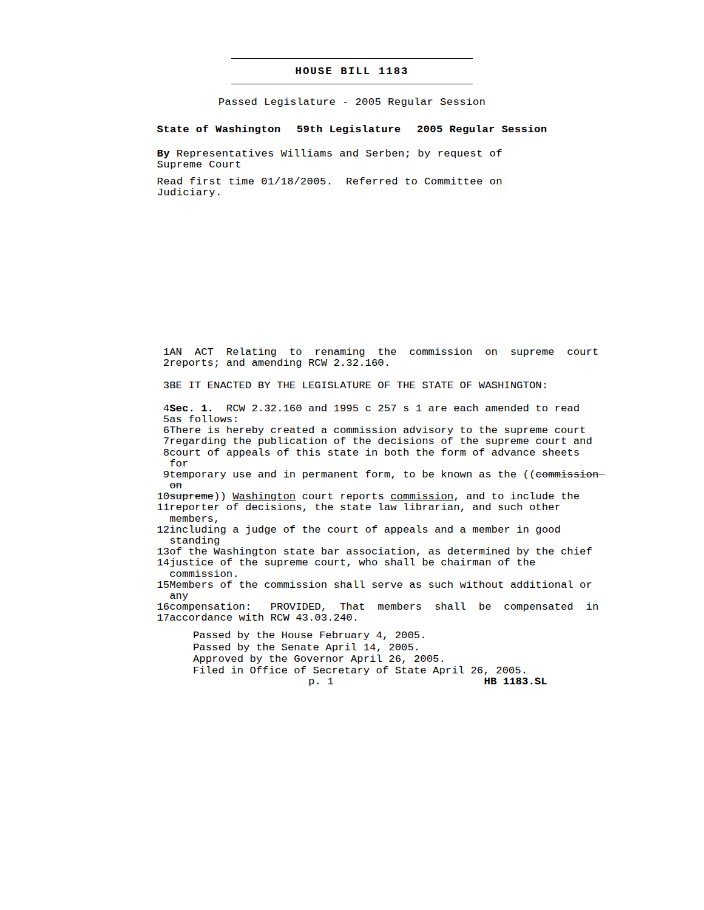HOUSE BILL 1183
Passed Legislature - 2005 Regular Session
State of Washington 59th Legislature 2005 Regular Session
By Representatives Williams and Serben; by request of Supreme Court
Read first time 01/18/2005. Referred to Committee on Judiciary.
| 1 | AN ACT Relating to renaming the commission on supreme court |
| 2 | reports; and amending RCW 2.32.160. |
| 3 | BE IT ENACTED BY THE LEGISLATURE OF THE STATE OF WASHINGTON: |
| 4 | Sec. 1. RCW 2.32.160 and 1995 c 257 s 1 are each amended to read |
| 5 | as follows: |
| 6 | There is hereby created a commission advisory to the supreme court |
| 7 | regarding the publication of the decisions of the supreme court and |
| 8 | court of appeals of this state in both the form of advance sheets for |
| 9 | temporary use and in permanent form, to be known as the (( commission on |
| 10 | supreme )) Washington court reports commission , and to include the |
| 11 | reporter of decisions, the state law librarian, and such other members, |
| 12 | including a judge of the court of appeals and a member in good standing |
| 13 | of the Washington state bar association, as determined by the chief |
| 14 | justice of the supreme court, who shall be chairman of the commission. |
| 15 | Members of the commission shall serve as such without additional or any |
| 16 | compensation: PROVIDED, That members shall be compensated in |
| 17 | accordance with RCW 43.03.240. |
Passed by the House February 4, 2005.
Passed by the Senate April 14, 2005.
Approved by the Governor April 26, 2005.
Filed in Office of Secretary of State April 26, 2005.
p. 1 HB 1183.SL